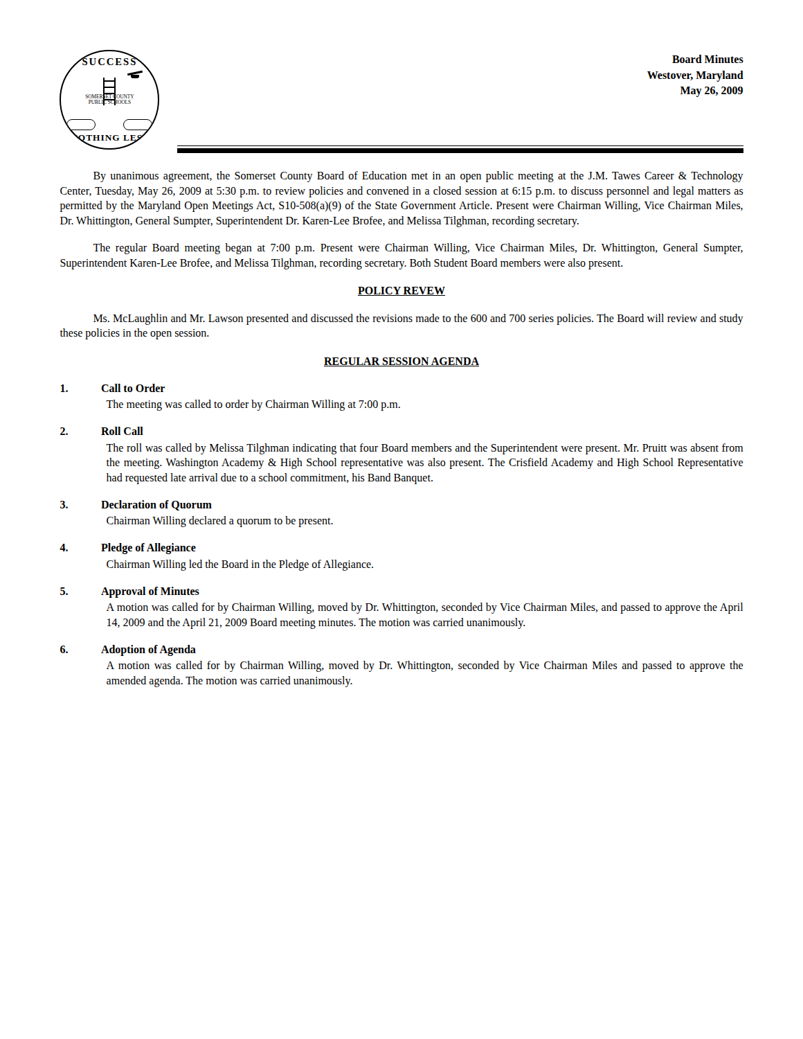SUCCESS
SOMERSET COUNTY PUBLIC SCHOOLS
NOTHING LESS
Board Minutes
Westover, Maryland
May 26, 2009
By unanimous agreement, the Somerset County Board of Education met in an open public meeting at the J.M. Tawes Career & Technology Center, Tuesday, May 26, 2009 at 5:30 p.m. to review policies and convened in a closed session at 6:15 p.m. to discuss personnel and legal matters as permitted by the Maryland Open Meetings Act, S10-508(a)(9) of the State Government Article. Present were Chairman Willing, Vice Chairman Miles, Dr. Whittington, General Sumpter, Superintendent Dr. Karen-Lee Brofee, and Melissa Tilghman, recording secretary.
The regular Board meeting began at 7:00 p.m. Present were Chairman Willing, Vice Chairman Miles, Dr. Whittington, General Sumpter, Superintendent Karen-Lee Brofee, and Melissa Tilghman, recording secretary. Both Student Board members were also present.
POLICY REVEW
Ms. McLaughlin and Mr. Lawson presented and discussed the revisions made to the 600 and 700 series policies. The Board will review and study these policies in the open session.
REGULAR SESSION AGENDA
Call to Order The meeting was called to order by Chairman Willing at 7:00 p.m.
Roll Call The roll was called by Melissa Tilghman indicating that four Board members and the Superintendent were present. Mr. Pruitt was absent from the meeting. Washington Academy & High School representative was also present. The Crisfield Academy and High School Representative had requested late arrival due to a school commitment, his Band Banquet.
Declaration of Quorum Chairman Willing declared a quorum to be present.
Pledge of Allegiance Chairman Willing led the Board in the Pledge of Allegiance.
Approval of Minutes A motion was called for by Chairman Willing, moved by Dr. Whittington, seconded by Vice Chairman Miles, and passed to approve the April 14, 2009 and the April 21, 2009 Board meeting minutes. The motion was carried unanimously.
Adoption of Agenda A motion was called for by Chairman Willing, moved by Dr. Whittington, seconded by Vice Chairman Miles and passed to approve the amended agenda. The motion was carried unanimously.